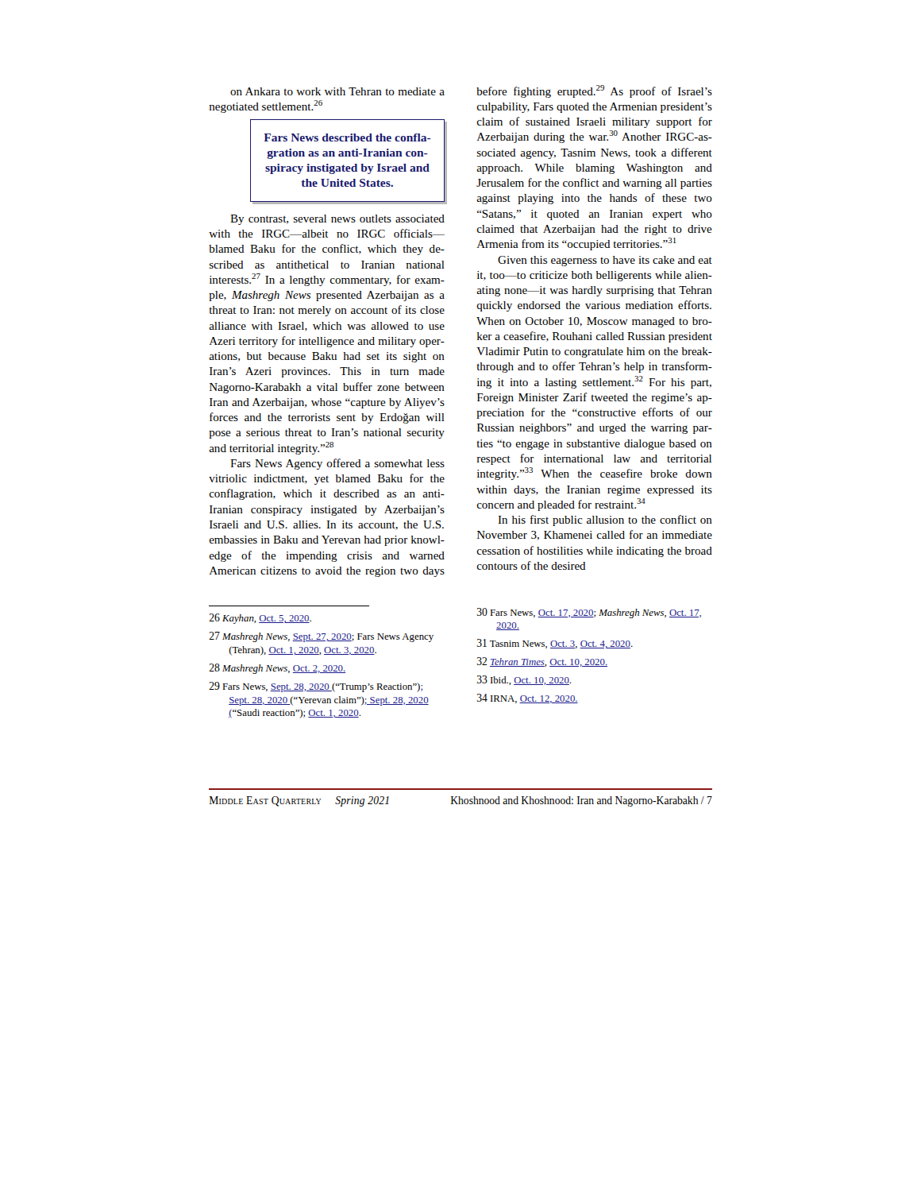on Ankara to work with Tehran to mediate a negotiated settlement.26
Fars News described the conflagration as an anti-Iranian conspiracy instigated by Israel and the United States.
By contrast, several news outlets associated with the IRGC—albeit no IRGC officials—blamed Baku for the conflict, which they described as antithetical to Iranian national interests.27 In a lengthy commentary, for example, Mashregh News presented Azerbaijan as a threat to Iran: not merely on account of its close alliance with Israel, which was allowed to use Azeri territory for intelligence and military operations, but because Baku had set its sight on Iran’s Azeri provinces. This in turn made Nagorno-Karabakh a vital buffer zone between Iran and Azerbaijan, whose “capture by Aliyev’s forces and the terrorists sent by Erdoğan will pose a serious threat to Iran’s national security and territorial integrity.”28
Fars News Agency offered a somewhat less vitriolic indictment, yet blamed Baku for the conflagration, which it described as an anti-Iranian conspiracy instigated by Azerbaijan’s Israeli and U.S. allies. In its account, the U.S. embassies in Baku and Yerevan had prior knowledge of the impending crisis and warned American citizens to avoid the region two days before fighting erupted.29 As proof of Israel’s culpability, Fars quoted the Armenian president’s claim of sustained Israeli military support for Azerbaijan during the war.30 Another IRGC-associated agency, Tasnim News, took a different approach. While blaming Washington and Jerusalem for the conflict and warning all parties against playing into the hands of these two “Satans,” it quoted an Iranian expert who claimed that Azerbaijan had the right to drive Armenia from its “occupied territories.”31
Given this eagerness to have its cake and eat it, too—to criticize both belligerents while alienating none—it was hardly surprising that Tehran quickly endorsed the various mediation efforts. When on October 10, Moscow managed to broker a ceasefire, Rouhani called Russian president Vladimir Putin to congratulate him on the breakthrough and to offer Tehran’s help in transforming it into a lasting settlement.32 For his part, Foreign Minister Zarif tweeted the regime’s appreciation for the “constructive efforts of our Russian neighbors” and urged the warring parties “to engage in substantive dialogue based on respect for international law and territorial integrity.”33 When the ceasefire broke down within days, the Iranian regime expressed its concern and pleaded for restraint.34
In his first public allusion to the conflict on November 3, Khamenei called for an immediate cessation of hostilities while indicating the broad contours of the desired
26 Kayhan, Oct. 5, 2020.
27 Mashregh News, Sept. 27, 2020; Fars News Agency (Tehran), Oct. 1, 2020, Oct. 3, 2020.
28 Mashregh News, Oct. 2, 2020.
29 Fars News, Sept. 28, 2020 (“Trump’s Reaction”); Sept. 28, 2020 (“Yerevan claim”); Sept. 28, 2020 (“Saudi reaction”); Oct. 1, 2020.
30 Fars News, Oct. 17, 2020; Mashregh News, Oct. 17, 2020.
31 Tasnim News, Oct. 3, Oct. 4, 2020.
32 Tehran Times, Oct. 10, 2020.
33 Ibid., Oct. 10, 2020.
34 IRNA, Oct. 12, 2020.
Middle East QuarterlySpring 2021
Khoshnood and Khoshnood: Iran and Nagorno-Karabakh / 7